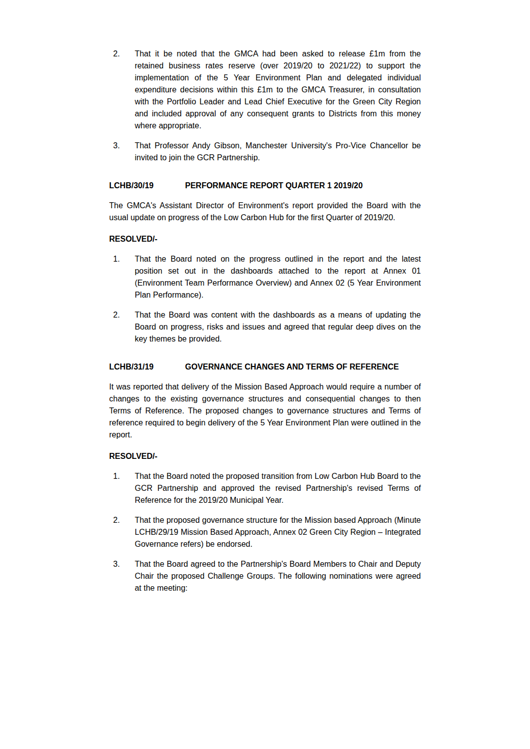2.
That it be noted that the GMCA had been asked to release £1m from the retained business rates reserve (over 2019/20 to 2021/22) to support the implementation of the 5 Year Environment Plan and delegated individual expenditure decisions within this £1m to the GMCA Treasurer, in consultation with the Portfolio Leader and Lead Chief Executive for the Green City Region and included approval of any consequent grants to Districts from this money where appropriate.
3.
That Professor Andy Gibson, Manchester University's Pro-Vice Chancellor be invited to join the GCR Partnership.
LCHB/30/19 PERFORMANCE REPORT QUARTER 1 2019/20
The GMCA's Assistant Director of Environment's report provided the Board with the usual update on progress of the Low Carbon Hub for the first Quarter of 2019/20.
RESOLVED/-
1.
That the Board noted on the progress outlined in the report and the latest position set out in the dashboards attached to the report at Annex 01 (Environment Team Performance Overview) and Annex 02 (5 Year Environment Plan Performance).
2.
That the Board was content with the dashboards as a means of updating the Board on progress, risks and issues and agreed that regular deep dives on the key themes be provided.
LCHB/31/19 GOVERNANCE CHANGES AND TERMS OF REFERENCE
It was reported that delivery of the Mission Based Approach would require a number of changes to the existing governance structures and consequential changes to then Terms of Reference. The proposed changes to governance structures and Terms of reference required to begin delivery of the 5 Year Environment Plan were outlined in the report.
RESOLVED/-
1.
That the Board noted the proposed transition from Low Carbon Hub Board to the GCR Partnership and approved the revised Partnership's revised Terms of Reference for the 2019/20 Municipal Year.
2.
That the proposed governance structure for the Mission based Approach (Minute LCHB/29/19 Mission Based Approach, Annex 02 Green City Region – Integrated Governance refers) be endorsed.
3.
That the Board agreed to the Partnership's Board Members to Chair and Deputy Chair the proposed Challenge Groups. The following nominations were agreed at the meeting: